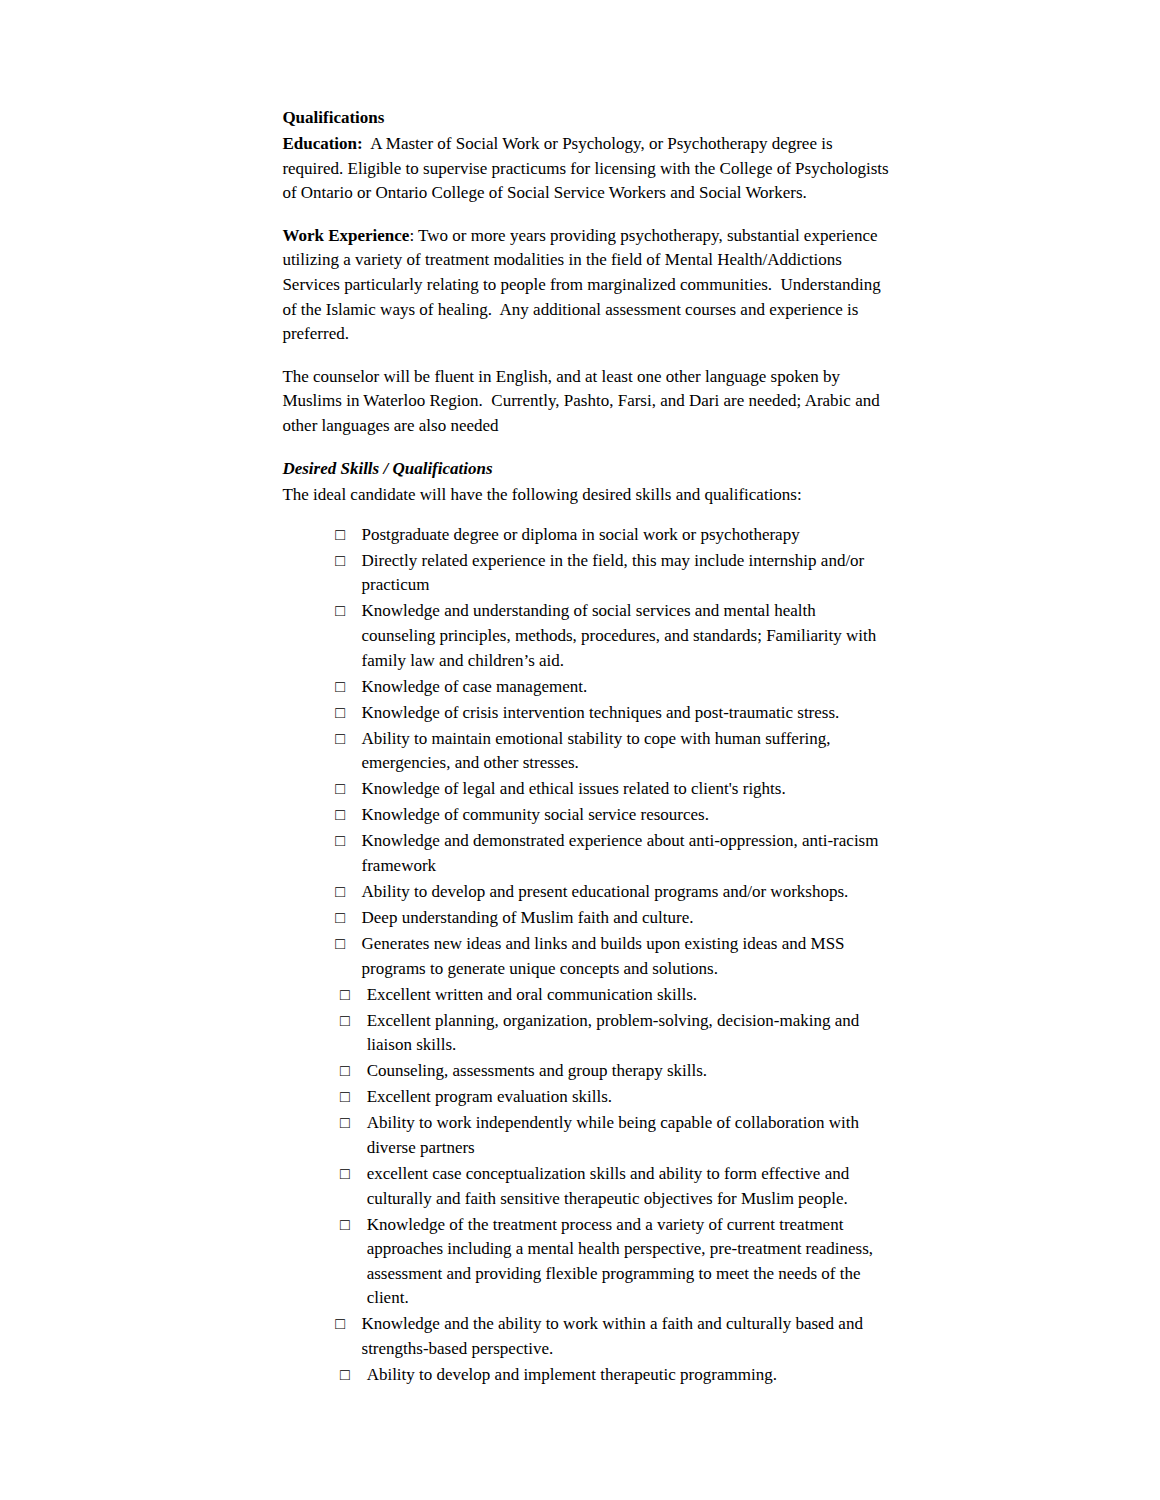Qualifications
Education: A Master of Social Work or Psychology, or Psychotherapy degree is required. Eligible to supervise practicums for licensing with the College of Psychologists of Ontario or Ontario College of Social Service Workers and Social Workers.
Work Experience: Two or more years providing psychotherapy, substantial experience utilizing a variety of treatment modalities in the field of Mental Health/Addictions Services particularly relating to people from marginalized communities. Understanding of the Islamic ways of healing. Any additional assessment courses and experience is preferred.
The counselor will be fluent in English, and at least one other language spoken by Muslims in Waterloo Region. Currently, Pashto, Farsi, and Dari are needed; Arabic and other languages are also needed
Desired Skills / Qualifications
The ideal candidate will have the following desired skills and qualifications:
Postgraduate degree or diploma in social work or psychotherapy
Directly related experience in the field, this may include internship and/or practicum
Knowledge and understanding of social services and mental health counseling principles, methods, procedures, and standards; Familiarity with family law and children’s aid.
Knowledge of case management.
Knowledge of crisis intervention techniques and post-traumatic stress.
Ability to maintain emotional stability to cope with human suffering, emergencies, and other stresses.
Knowledge of legal and ethical issues related to client's rights.
Knowledge of community social service resources.
Knowledge and demonstrated experience about anti-oppression, anti-racism framework
Ability to develop and present educational programs and/or workshops.
Deep understanding of Muslim faith and culture.
Generates new ideas and links and builds upon existing ideas and MSS programs to generate unique concepts and solutions.
Excellent written and oral communication skills.
Excellent planning, organization, problem-solving, decision-making and liaison skills.
Counseling, assessments and group therapy skills.
Excellent program evaluation skills.
Ability to work independently while being capable of collaboration with diverse partners
excellent case conceptualization skills and ability to form effective and culturally and faith sensitive therapeutic objectives for Muslim people.
Knowledge of the treatment process and a variety of current treatment approaches including a mental health perspective, pre-treatment readiness, assessment and providing flexible programming to meet the needs of the client.
Knowledge and the ability to work within a faith and culturally based and strengths-based perspective.
Ability to develop and implement therapeutic programming.